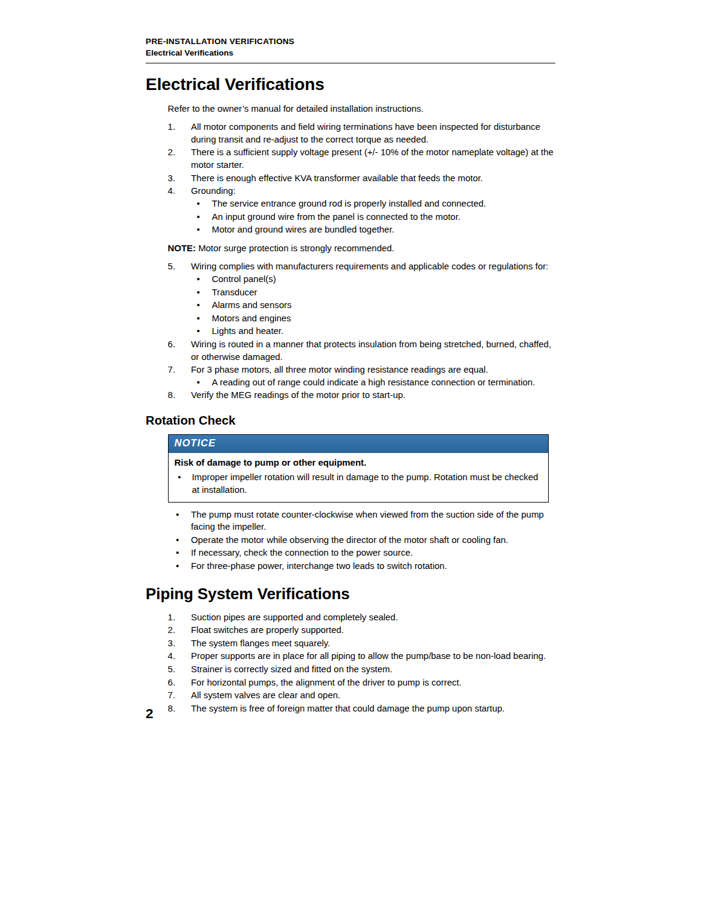Pre-Installation Verifications
Electrical Verifications
Electrical Verifications
Refer to the owner’s manual for detailed installation instructions.
1. All motor components and field wiring terminations have been inspected for disturbance during transit and re-adjust to the correct torque as needed.
2. There is a sufficient supply voltage present (+/- 10% of the motor nameplate voltage) at the motor starter.
3. There is enough effective KVA transformer available that feeds the motor.
4. Grounding:
The service entrance ground rod is properly installed and connected.
An input ground wire from the panel is connected to the motor.
Motor and ground wires are bundled together.
NOTE: Motor surge protection is strongly recommended.
5. Wiring complies with manufacturers requirements and applicable codes or regulations for:
Control panel(s)
Transducer
Alarms and sensors
Motors and engines
Lights and heater.
6. Wiring is routed in a manner that protects insulation from being stretched, burned, chaffed, or otherwise damaged.
7. For 3 phase motors, all three motor winding resistance readings are equal.
A reading out of range could indicate a high resistance connection or termination.
8. Verify the MEG readings of the motor prior to start-up.
Rotation Check
NOTICE
Risk of damage to pump or other equipment.
Improper impeller rotation will result in damage to the pump. Rotation must be checked at installation.
The pump must rotate counter-clockwise when viewed from the suction side of the pump facing the impeller.
Operate the motor while observing the director of the motor shaft or cooling fan.
If necessary, check the connection to the power source.
For three-phase power, interchange two leads to switch rotation.
Piping System Verifications
1. Suction pipes are supported and completely sealed.
2. Float switches are properly supported.
3. The system flanges meet squarely.
4. Proper supports are in place for all piping to allow the pump/base to be non-load bearing.
5. Strainer is correctly sized and fitted on the system.
6. For horizontal pumps, the alignment of the driver to pump is correct.
7. All system valves are clear and open.
8. The system is free of foreign matter that could damage the pump upon startup.
2